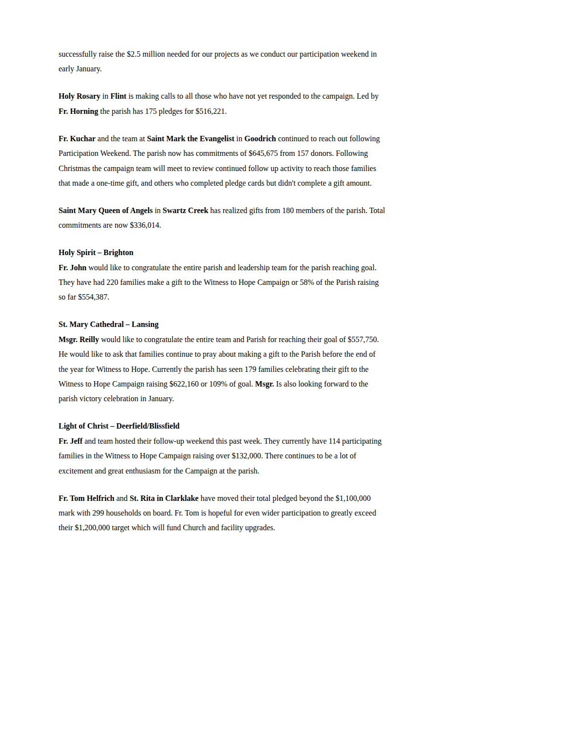successfully raise the $2.5 million needed for our projects as we conduct our participation weekend in early January.
Holy Rosary in Flint is making calls to all those who have not yet responded to the campaign. Led by Fr. Horning the parish has 175 pledges for $516,221.
Fr. Kuchar and the team at Saint Mark the Evangelist in Goodrich continued to reach out following Participation Weekend. The parish now has commitments of $645,675 from 157 donors. Following Christmas the campaign team will meet to review continued follow up activity to reach those families that made a one-time gift, and others who completed pledge cards but didn't complete a gift amount.
Saint Mary Queen of Angels in Swartz Creek has realized gifts from 180 members of the parish. Total commitments are now $336,014.
Holy Spirit – Brighton
Fr. John would like to congratulate the entire parish and leadership team for the parish reaching goal. They have had 220 families make a gift to the Witness to Hope Campaign or 58% of the Parish raising so far $554,387.
St. Mary Cathedral – Lansing
Msgr. Reilly would like to congratulate the entire team and Parish for reaching their goal of $557,750. He would like to ask that families continue to pray about making a gift to the Parish before the end of the year for Witness to Hope. Currently the parish has seen 179 families celebrating their gift to the Witness to Hope Campaign raising $622,160 or 109% of goal. Msgr. Is also looking forward to the parish victory celebration in January.
Light of Christ – Deerfield/Blissfield
Fr. Jeff and team hosted their follow-up weekend this past week. They currently have 114 participating families in the Witness to Hope Campaign raising over $132,000. There continues to be a lot of excitement and great enthusiasm for the Campaign at the parish.
Fr. Tom Helfrich and St. Rita in Clarklake have moved their total pledged beyond the $1,100,000 mark with 299 households on board. Fr. Tom is hopeful for even wider participation to greatly exceed their $1,200,000 target which will fund Church and facility upgrades.